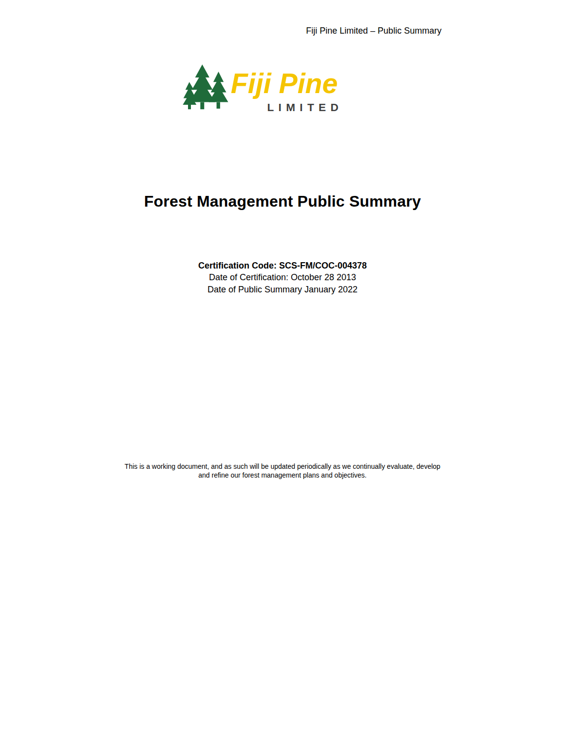Fiji Pine Limited – Public Summary
Fiji Pine LIMITED
Forest Management Public Summary
Certification Code: SCS-FM/COC-004378
Date of Certification: October 28 2013
Date of Public Summary January 2022
This is a working document, and as such will be updated periodically as we continually evaluate, develop and refine our forest management plans and objectives.